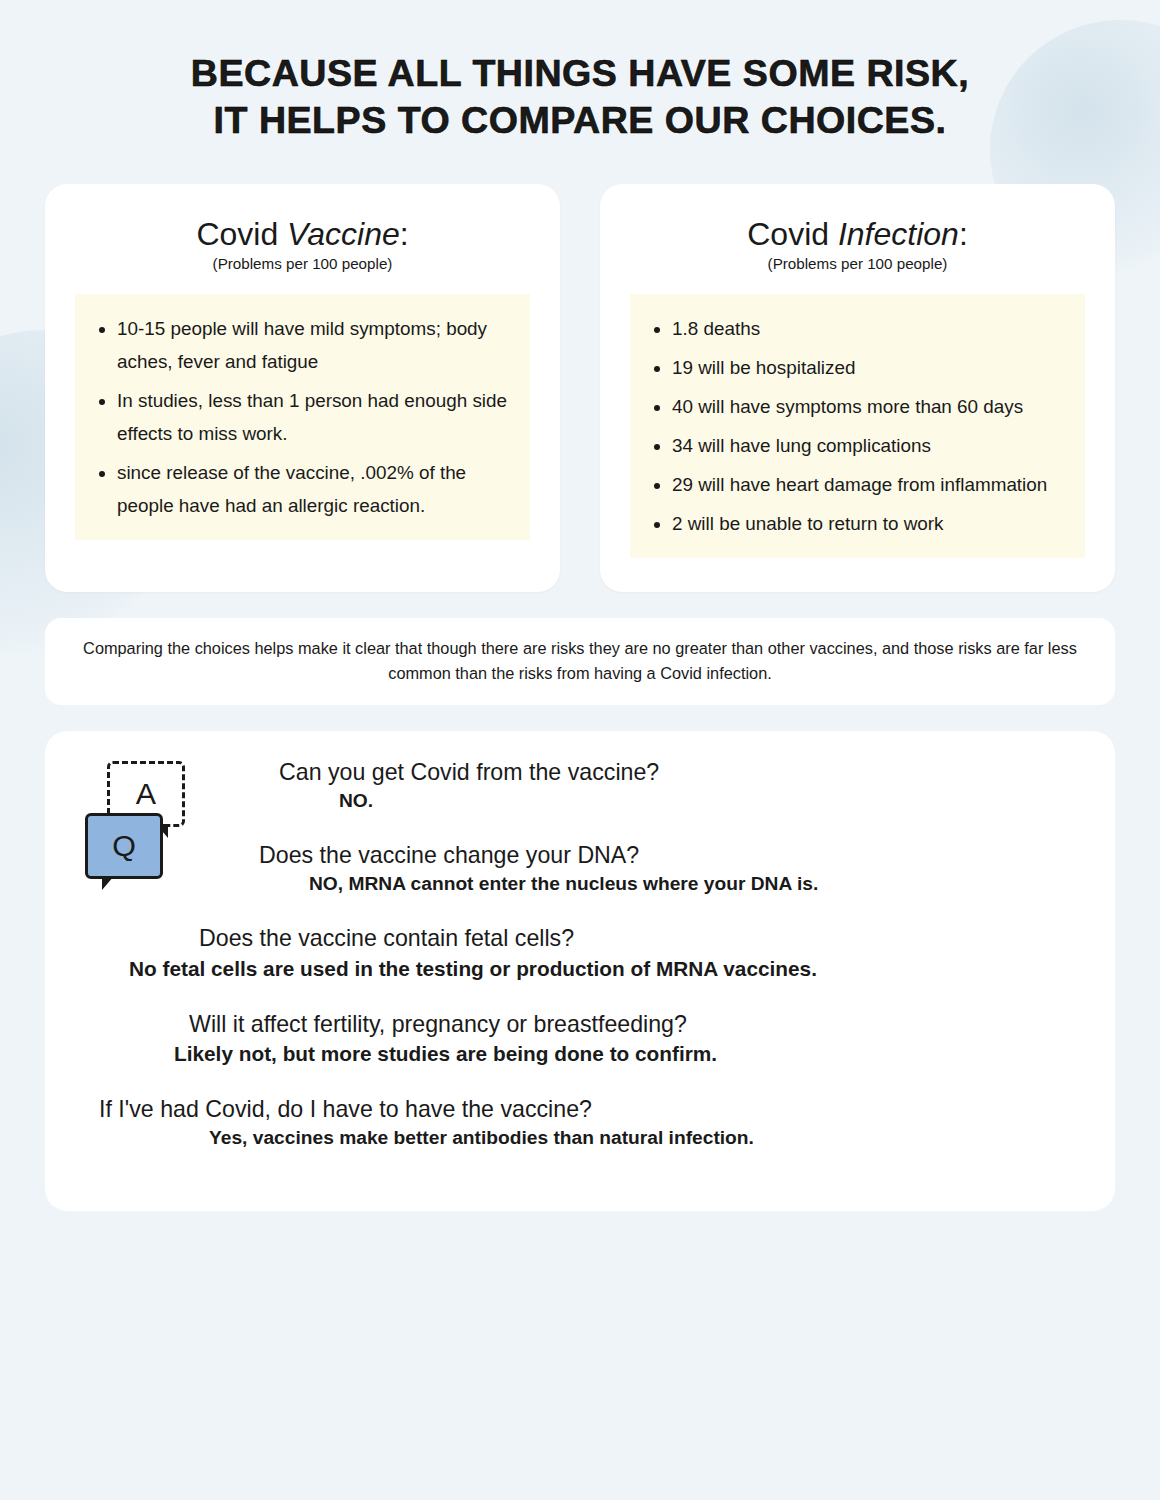Because all things have some risk,
it helps to compare our choices.
Covid Vaccine:
(Problems per 100 people)
10-15 people will have mild symptoms; body aches, fever and fatigue
In studies, less than 1 person had enough side effects to miss work.
since release of the vaccine, .002% of the people have had an allergic reaction.
Covid Infection:
(Problems per 100 people)
1.8 deaths
19 will be hospitalized
40 will have symptoms more than 60 days
34 will have lung complications
29 will have heart damage from inflammation
2 will be unable to return to work
Comparing the choices helps make it clear that though there are risks they are no greater than other vaccines, and those risks are far less common than the risks from having a Covid infection.
A
Q
Can you get Covid from the vaccine?
NO.
Does the vaccine change your DNA?
NO, MRNA cannot enter the nucleus where your DNA is.
Does the vaccine contain fetal cells?
No fetal cells are used in the testing or production of MRNA vaccines.
Will it affect fertility, pregnancy or breastfeeding?
Likely not, but more studies are being done to confirm.
If I've had Covid, do I have to have the vaccine?
Yes, vaccines make better antibodies than natural infection.